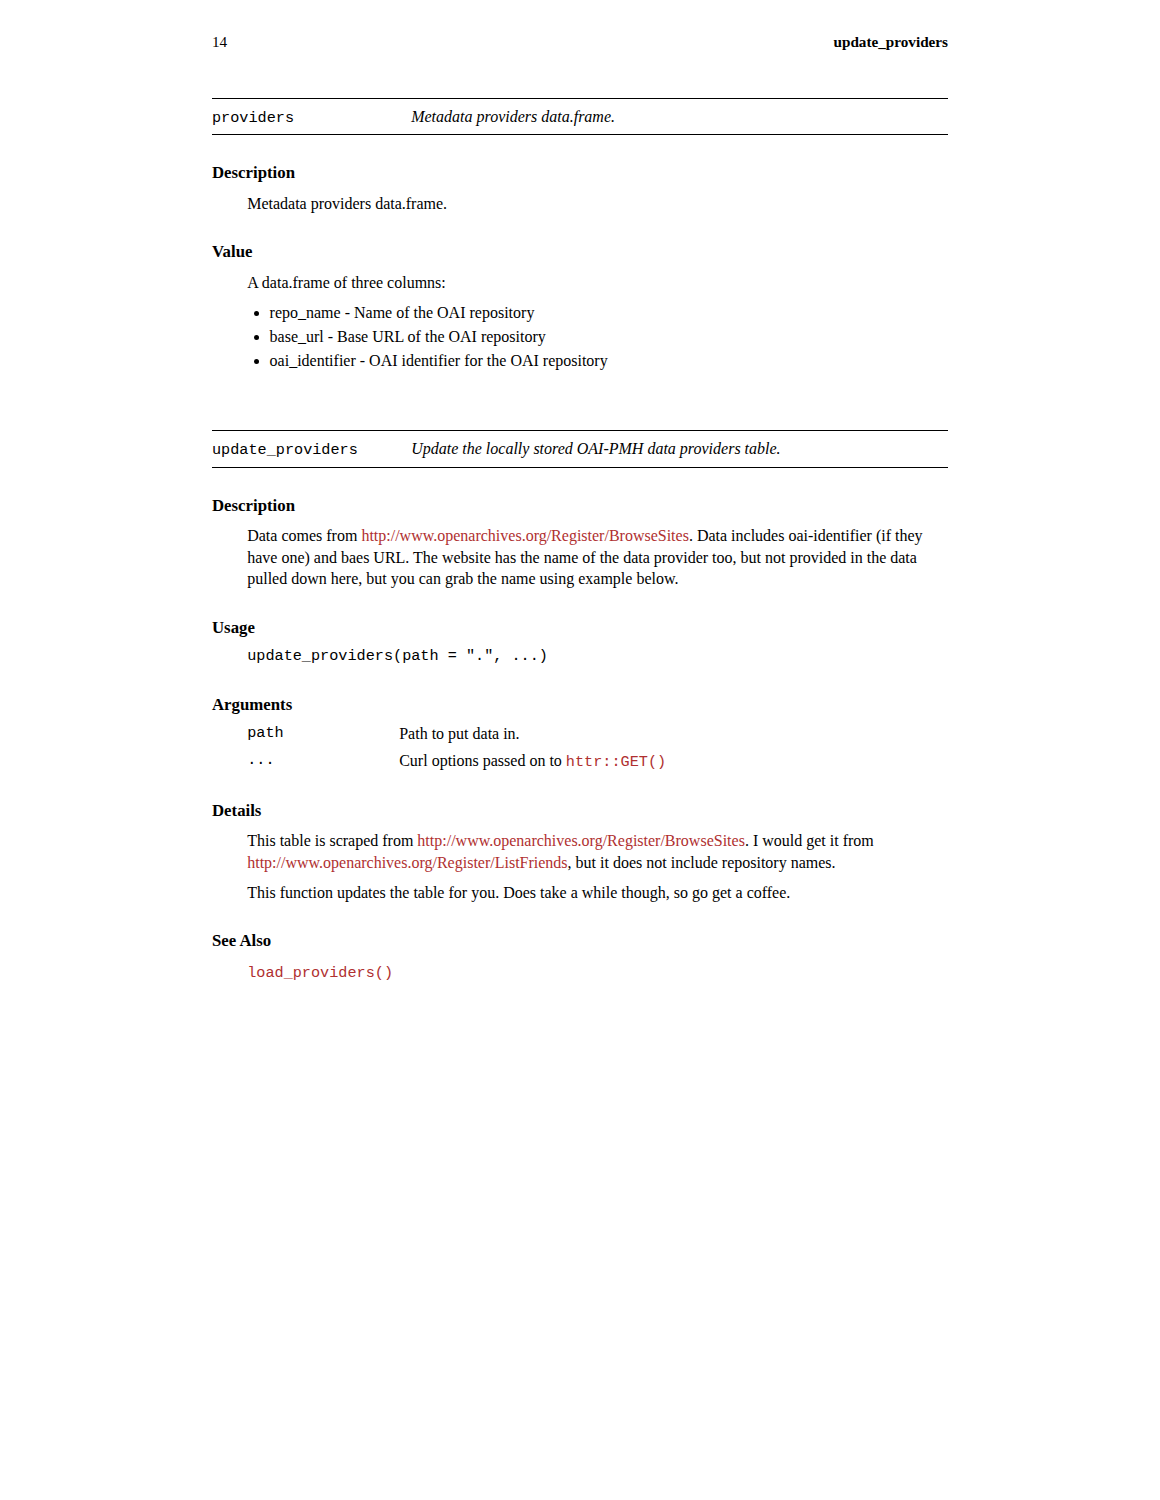14 update_providers
providers Metadata providers data.frame.
Description
Metadata providers data.frame.
Value
A data.frame of three columns:
repo_name - Name of the OAI repository
base_url - Base URL of the OAI repository
oai_identifier - OAI identifier for the OAI repository
update_providers Update the locally stored OAI-PMH data providers table.
Description
Data comes from http://www.openarchives.org/Register/BrowseSites. Data includes oai-identifier (if they have one) and baes URL. The website has the name of the data provider too, but not provided in the data pulled down here, but you can grab the name using example below.
Usage
update_providers(path = ".", ...)
Arguments
path
Path to put data in.
...
Curl options passed on to httr::GET()
Details
This table is scraped from http://www.openarchives.org/Register/BrowseSites. I would get it from http://www.openarchives.org/Register/ListFriends, but it does not include repository names.
This function updates the table for you. Does take a while though, so go get a coffee.
See Also
load_providers()